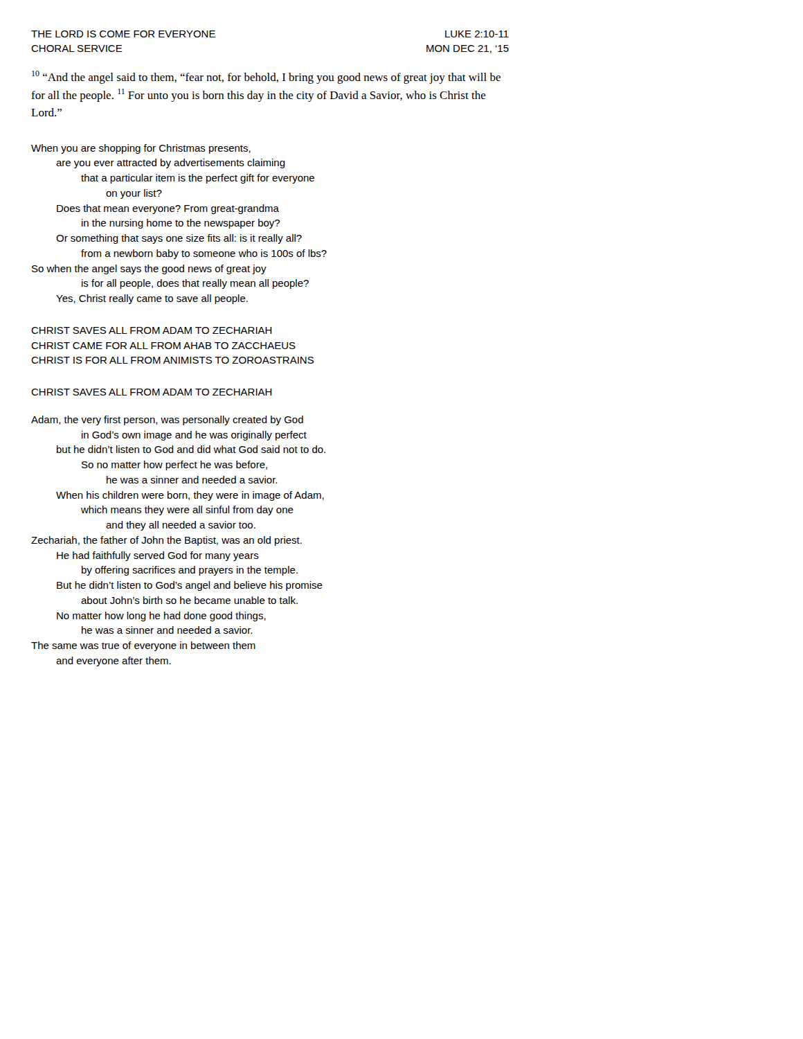THE LORD IS COME FOR EVERYONE LUKE 2:10-11
CHORAL SERVICE MON DEC 21, ‘15
10 “And the angel said to them, “fear not, for behold, I bring you good news of great joy that will be for all the people. 11 For unto you is born this day in the city of David a Savior, who is Christ the Lord.”
When you are shopping for Christmas presents,
are you ever attracted by advertisements claiming
that a particular item is the perfect gift for everyone
on your list?
Does that mean everyone? From great-grandma
in the nursing home to the newspaper boy?
Or something that says one size fits all: is it really all?
from a newborn baby to someone who is 100s of lbs?
So when the angel says the good news of great joy
is for all people, does that really mean all people?
Yes, Christ really came to save all people.
CHRIST SAVES ALL FROM ADAM TO ZECHARIAH
CHRIST CAME FOR ALL FROM AHAB TO ZACCHAEUS
CHRIST IS FOR ALL FROM ANIMISTS TO ZOROASTRAINS
CHRIST SAVES ALL FROM ADAM TO ZECHARIAH
Adam, the very first person, was personally created by God
in God’s own image and he was originally perfect
but he didn’t listen to God and did what God said not to do.
So no matter how perfect he was before,
he was a sinner and needed a savior.
When his children were born, they were in image of Adam,
which means they were all sinful from day one
and they all needed a savior too.
Zechariah, the father of John the Baptist, was an old priest.
He had faithfully served God for many years
by offering sacrifices and prayers in the temple.
But he didn’t listen to God’s angel and believe his promise
about John’s birth so he became unable to talk.
No matter how long he had done good things,
he was a sinner and needed a savior.
The same was true of everyone in between them
and everyone after them.